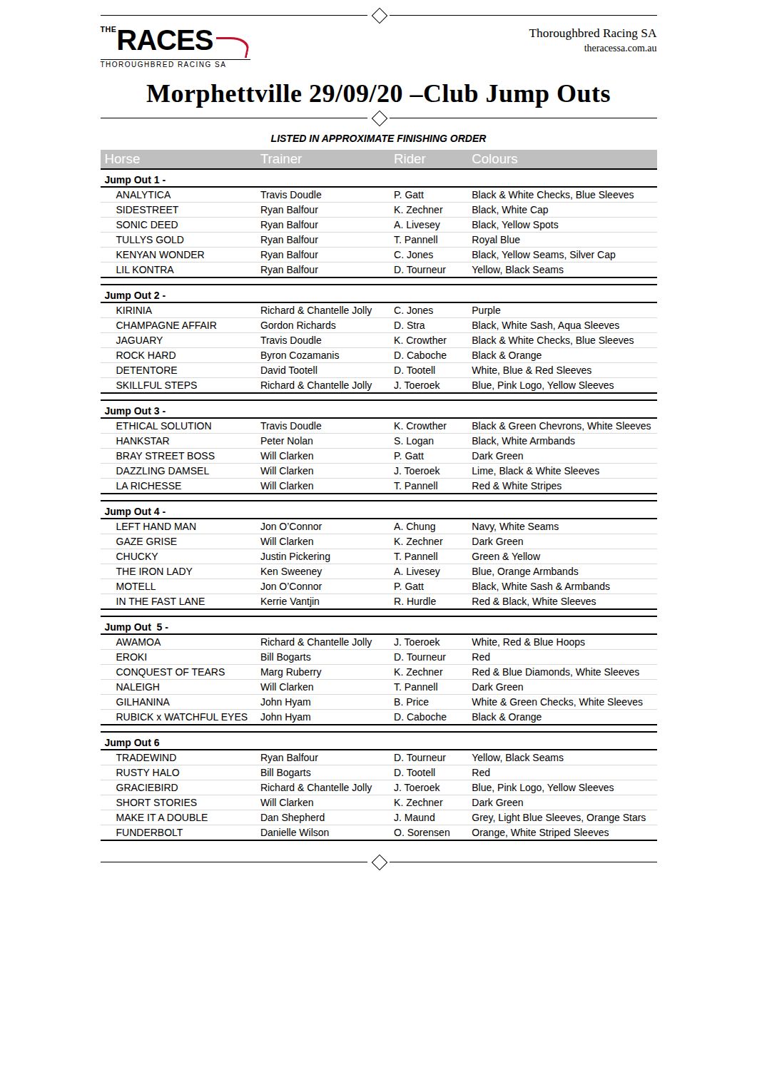THE RACES
Thoroughbred Racing SA
Thoroughbred Racing SA
theracessa.com.au
Morphettville 29/09/20 –Club Jump Outs
LISTED IN APPROXIMATE FINISHING ORDER
| Horse | Trainer | Rider | Colours |
| --- | --- | --- | --- |
| Jump Out 1 - |
| ANALYTICA | Travis Doudle | P. Gatt | Black & White Checks, Blue Sleeves |
| SIDESTREET | Ryan Balfour | K. Zechner | Black, White Cap |
| SONIC DEED | Ryan Balfour | A. Livesey | Black, Yellow Spots |
| TULLYS GOLD | Ryan Balfour | T. Pannell | Royal Blue |
| KENYAN WONDER | Ryan Balfour | C. Jones | Black, Yellow Seams, Silver Cap |
| LIL KONTRA | Ryan Balfour | D. Tourneur | Yellow, Black Seams |
| Jump Out 2 - |
| KIRINIA | Richard & Chantelle Jolly | C. Jones | Purple |
| CHAMPAGNE AFFAIR | Gordon Richards | D. Stra | Black, White Sash, Aqua Sleeves |
| JAGUARY | Travis Doudle | K. Crowther | Black & White Checks, Blue Sleeves |
| ROCK HARD | Byron Cozamanis | D. Caboche | Black & Orange |
| DETENTORE | David Tootell | D. Tootell | White, Blue & Red Sleeves |
| SKILLFUL STEPS | Richard & Chantelle Jolly | J. Toeroek | Blue, Pink Logo, Yellow Sleeves |
| Jump Out 3 - |
| ETHICAL SOLUTION | Travis Doudle | K. Crowther | Black & Green Chevrons, White Sleeves |
| HANKSTAR | Peter Nolan | S. Logan | Black, White Armbands |
| BRAY STREET BOSS | Will Clarken | P. Gatt | Dark Green |
| DAZZLING DAMSEL | Will Clarken | J. Toeroek | Lime, Black & White Sleeves |
| LA RICHESSE | Will Clarken | T. Pannell | Red & White Stripes |
| Jump Out 4 - |
| LEFT HAND MAN | Jon O’Connor | A. Chung | Navy, White Seams |
| GAZE GRISE | Will Clarken | K. Zechner | Dark Green |
| CHUCKY | Justin Pickering | T. Pannell | Green & Yellow |
| THE IRON LADY | Ken Sweeney | A. Livesey | Blue, Orange Armbands |
| MOTELL | Jon O’Connor | P. Gatt | Black, White Sash & Armbands |
| IN THE FAST LANE | Kerrie Vantjin | R. Hurdle | Red & Black, White Sleeves |
| Jump Out 5 - |
| AWAMOA | Richard & Chantelle Jolly | J. Toeroek | White, Red & Blue Hoops |
| EROKI | Bill Bogarts | D. Tourneur | Red |
| CONQUEST OF TEARS | Marg Ruberry | K. Zechner | Red & Blue Diamonds, White Sleeves |
| NALEIGH | Will Clarken | T. Pannell | Dark Green |
| GILHANINA | John Hyam | B. Price | White & Green Checks, White Sleeves |
| RUBICK x WATCHFUL EYES | John Hyam | D. Caboche | Black & Orange |
| Jump Out 6 |
| TRADEWIND | Ryan Balfour | D. Tourneur | Yellow, Black Seams |
| RUSTY HALO | Bill Bogarts | D. Tootell | Red |
| GRACIEBIRD | Richard & Chantelle Jolly | J. Toeroek | Blue, Pink Logo, Yellow Sleeves |
| SHORT STORIES | Will Clarken | K. Zechner | Dark Green |
| MAKE IT A DOUBLE | Dan Shepherd | J. Maund | Grey, Light Blue Sleeves, Orange Stars |
| FUNDERBOLT | Danielle Wilson | O. Sorensen | Orange, White Striped Sleeves |